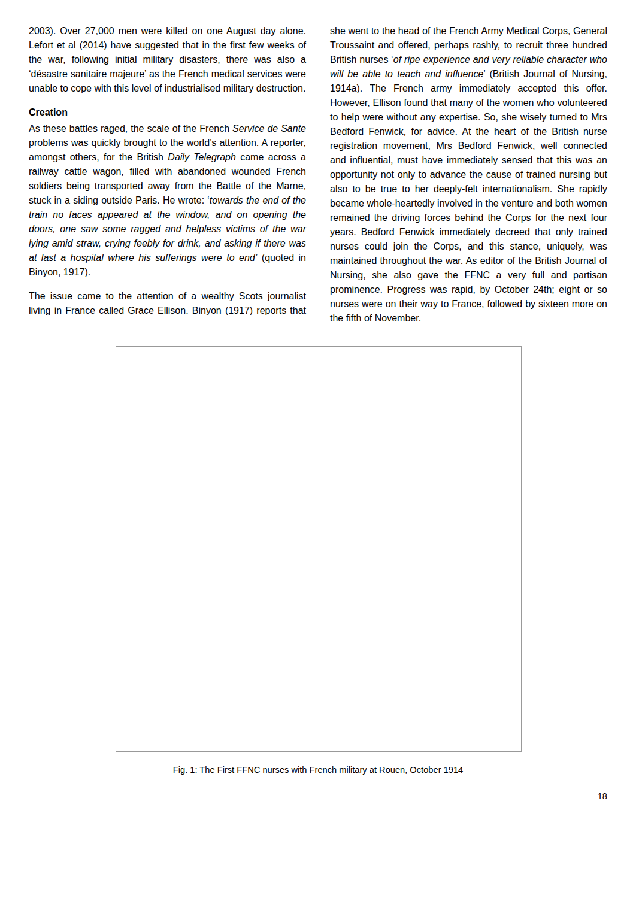2003). Over 27,000 men were killed on one August day alone. Lefort et al (2014) have suggested that in the first few weeks of the war, following initial military disasters, there was also a ‘désastre sanitaire majeure’ as the French medical services were unable to cope with this level of industrialised military destruction.
Creation
As these battles raged, the scale of the French Service de Sante problems was quickly brought to the world’s attention. A reporter, amongst others, for the British Daily Telegraph came across a railway cattle wagon, filled with abandoned wounded French soldiers being transported away from the Battle of the Marne, stuck in a siding outside Paris. He wrote: ‘towards the end of the train no faces appeared at the window, and on opening the doors, one saw some ragged and helpless victims of the war lying amid straw, crying feebly for drink, and asking if there was at last a hospital where his sufferings were to end’ (quoted in Binyon, 1917).
The issue came to the attention of a wealthy Scots journalist living in France called Grace Ellison. Binyon (1917) reports that she went to the head of the French Army Medical Corps, General Troussaint and offered, perhaps rashly, to recruit three hundred British nurses ‘of ripe experience and very reliable character who will be able to teach and influence’ (British Journal of Nursing, 1914a). The French army immediately accepted this offer. However, Ellison found that many of the women who volunteered to help were without any expertise. So, she wisely turned to Mrs Bedford Fenwick, for advice. At the heart of the British nurse registration movement, Mrs Bedford Fenwick, well connected and influential, must have immediately sensed that this was an opportunity not only to advance the cause of trained nursing but also to be true to her deeply-felt internationalism. She rapidly became whole-heartedly involved in the venture and both women remained the driving forces behind the Corps for the next four years. Bedford Fenwick immediately decreed that only trained nurses could join the Corps, and this stance, uniquely, was maintained throughout the war. As editor of the British Journal of Nursing, she also gave the FFNC a very full and partisan prominence. Progress was rapid, by October 24th; eight or so nurses were on their way to France, followed by sixteen more on the fifth of November.
Fig. 1: The First FFNC nurses with French military at Rouen, October 1914
18